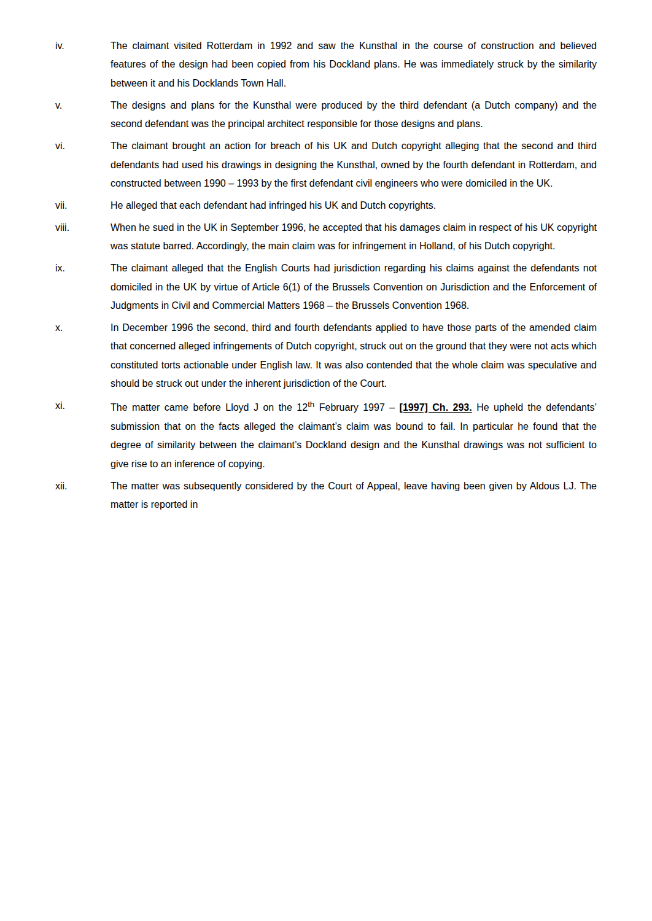iv. The claimant visited Rotterdam in 1992 and saw the Kunsthal in the course of construction and believed features of the design had been copied from his Dockland plans. He was immediately struck by the similarity between it and his Docklands Town Hall.
v. The designs and plans for the Kunsthal were produced by the third defendant (a Dutch company) and the second defendant was the principal architect responsible for those designs and plans.
vi. The claimant brought an action for breach of his UK and Dutch copyright alleging that the second and third defendants had used his drawings in designing the Kunsthal, owned by the fourth defendant in Rotterdam, and constructed between 1990 – 1993 by the first defendant civil engineers who were domiciled in the UK.
vii. He alleged that each defendant had infringed his UK and Dutch copyrights.
viii. When he sued in the UK in September 1996, he accepted that his damages claim in respect of his UK copyright was statute barred. Accordingly, the main claim was for infringement in Holland, of his Dutch copyright.
ix. The claimant alleged that the English Courts had jurisdiction regarding his claims against the defendants not domiciled in the UK by virtue of Article 6(1) of the Brussels Convention on Jurisdiction and the Enforcement of Judgments in Civil and Commercial Matters 1968 – the Brussels Convention 1968.
x. In December 1996 the second, third and fourth defendants applied to have those parts of the amended claim that concerned alleged infringements of Dutch copyright, struck out on the ground that they were not acts which constituted torts actionable under English law. It was also contended that the whole claim was speculative and should be struck out under the inherent jurisdiction of the Court.
xi. The matter came before Lloyd J on the 12th February 1997 – [1997] Ch. 293. He upheld the defendants’ submission that on the facts alleged the claimant’s claim was bound to fail. In particular he found that the degree of similarity between the claimant’s Dockland design and the Kunsthal drawings was not sufficient to give rise to an inference of copying.
xii. The matter was subsequently considered by the Court of Appeal, leave having been given by Aldous LJ. The matter is reported in